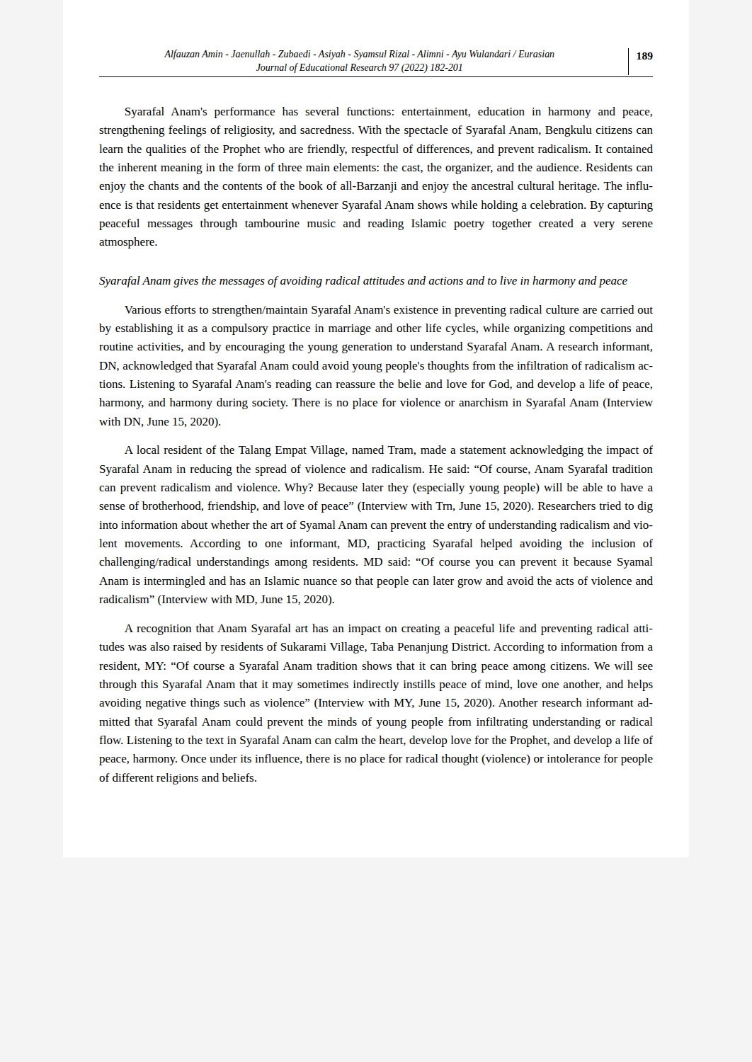Alfauzan Amin - Jaenullah - Zubaedi - Asiyah - Syamsul Rizal - Alimni - Ayu Wulandari / Eurasian
Journal of Educational Research 97 (2022) 182-201
189
Syarafal Anam's performance has several functions: entertainment, education in harmony and peace, strengthening feelings of religiosity, and sacredness. With the spectacle of Syarafal Anam, Bengkulu citizens can learn the qualities of the Prophet who are friendly, respectful of differences, and prevent radicalism. It contained the inherent meaning in the form of three main elements: the cast, the organizer, and the audience. Residents can enjoy the chants and the contents of the book of all-Barzanji and enjoy the ancestral cultural heritage. The influence is that residents get entertainment whenever Syarafal Anam shows while holding a celebration. By capturing peaceful messages through tambourine music and reading Islamic poetry together created a very serene atmosphere.
Syarafal Anam gives the messages of avoiding radical attitudes and actions and to live in harmony and peace
Various efforts to strengthen/maintain Syarafal Anam's existence in preventing radical culture are carried out by establishing it as a compulsory practice in marriage and other life cycles, while organizing competitions and routine activities, and by encouraging the young generation to understand Syarafal Anam. A research informant, DN, acknowledged that Syarafal Anam could avoid young people's thoughts from the infiltration of radicalism actions. Listening to Syarafal Anam's reading can reassure the belie and love for God, and develop a life of peace, harmony, and harmony during society. There is no place for violence or anarchism in Syarafal Anam (Interview with DN, June 15, 2020).
A local resident of the Talang Empat Village, named Tram, made a statement acknowledging the impact of Syarafal Anam in reducing the spread of violence and radicalism. He said: “Of course, Anam Syarafal tradition can prevent radicalism and violence. Why? Because later they (especially young people) will be able to have a sense of brotherhood, friendship, and love of peace” (Interview with Trn, June 15, 2020). Researchers tried to dig into information about whether the art of Syamal Anam can prevent the entry of understanding radicalism and violent movements. According to one informant, MD, practicing Syarafal helped avoiding the inclusion of challenging/radical understandings among residents. MD said: “Of course you can prevent it because Syamal Anam is intermingled and has an Islamic nuance so that people can later grow and avoid the acts of violence and radicalism” (Interview with MD, June 15, 2020).
A recognition that Anam Syarafal art has an impact on creating a peaceful life and preventing radical attitudes was also raised by residents of Sukarami Village, Taba Penanjung District. According to information from a resident, MY: “Of course a Syarafal Anam tradition shows that it can bring peace among citizens. We will see through this Syarafal Anam that it may sometimes indirectly instills peace of mind, love one another, and helps avoiding negative things such as violence” (Interview with MY, June 15, 2020). Another research informant admitted that Syarafal Anam could prevent the minds of young people from infiltrating understanding or radical flow. Listening to the text in Syarafal Anam can calm the heart, develop love for the Prophet, and develop a life of peace, harmony. Once under its influence, there is no place for radical thought (violence) or intolerance for people of different religions and beliefs.